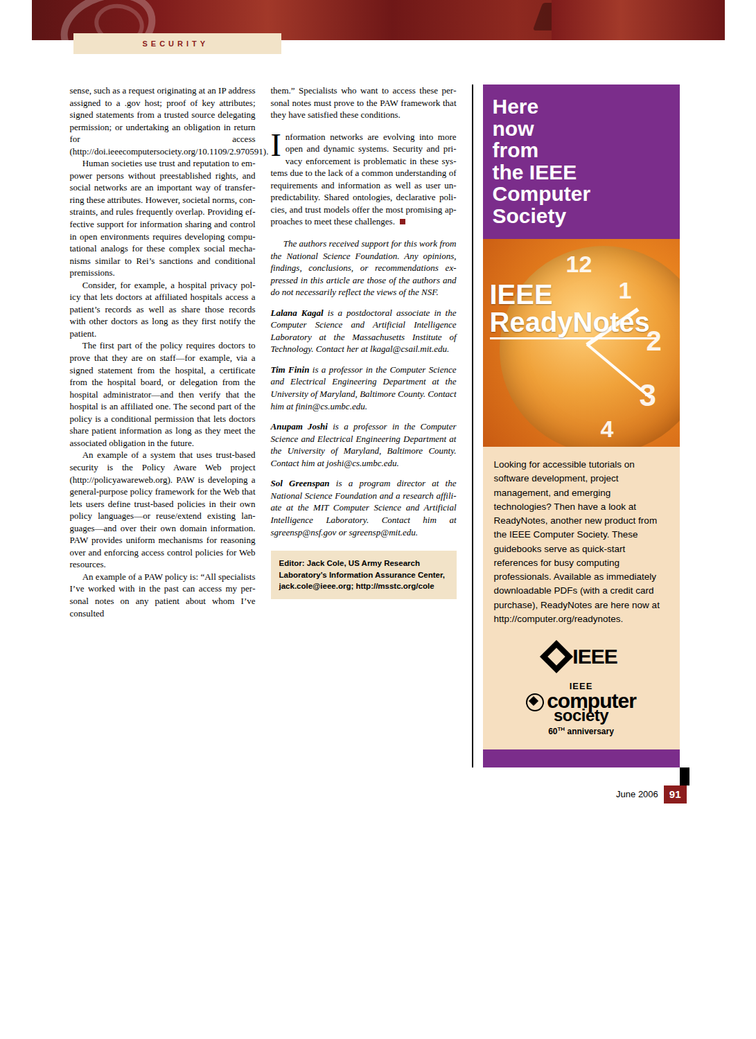SECURITY
sense, such as a request originating at an IP address assigned to a .gov host; proof of key attributes; signed statements from a trusted source delegating permission; or undertaking an obligation in return for access (http://doi.ieeecomputersociety.org/10.1109/2.970591).
Human societies use trust and reputation to empower persons without preestablished rights, and social networks are an important way of transferring these attributes. However, societal norms, constraints, and rules frequently overlap. Providing effective support for information sharing and control in open environments requires developing computational analogs for these complex social mechanisms similar to Rei’s sanctions and conditional premissions.
Consider, for example, a hospital privacy policy that lets doctors at affiliated hospitals access a patient’s records as well as share those records with other doctors as long as they first notify the patient.
The first part of the policy requires doctors to prove that they are on staff—for example, via a signed statement from the hospital, a certificate from the hospital board, or delegation from the hospital administrator—and then verify that the hospital is an affiliated one. The second part of the policy is a conditional permission that lets doctors share patient information as long as they meet the associated obligation in the future.
An example of a system that uses trust-based security is the Policy Aware Web project (http://policyawareweb.org). PAW is developing a general-purpose policy framework for the Web that lets users define trust-based policies in their own policy languages—or reuse/extend existing languages—and over their own domain information. PAW provides uniform mechanisms for reasoning over and enforcing access control policies for Web resources.
An example of a PAW policy is: “All specialists I’ve worked with in the past can access my personal notes on any patient about whom I’ve consulted
them.” Specialists who want to access these personal notes must prove to the PAW framework that they have satisfied these conditions.
I
nformation networks are evolving into more open and dynamic systems. Security and privacy enforcement is problematic in these systems due to the lack of a common understanding of requirements and information as well as user unpredictability. Shared ontologies, declarative policies, and trust models offer the most promising approaches to meet these challenges.
The authors received support for this work from the National Science Foundation. Any opinions, findings, conclusions, or recommendations expressed in this article are those of the authors and do not necessarily reflect the views of the NSF.
Lalana Kagal is a postdoctoral associate in the Computer Science and Artificial Intelligence Laboratory at the Massachusetts Institute of Technology. Contact her at lkagal@csail.mit.edu.
Tim Finin is a professor in the Computer Science and Electrical Engineering Department at the University of Maryland, Baltimore County. Contact him at finin@cs.umbc.edu.
Anupam Joshi is a professor in the Computer Science and Electrical Engineering Department at the University of Maryland, Baltimore County. Contact him at joshi@cs.umbc.edu.
Sol Greenspan is a program director at the National Science Foundation and a research affiliate at the MIT Computer Science and Artificial Intelligence Laboratory. Contact him at sgreensp@nsf.gov or sgreensp@mit.edu.
Editor: Jack Cole, US Army Research Laboratory’s Information Assurance Center, jack.cole@ieee.org; http://msstc.org/cole
Here
now
from
the IEEE
Computer
Society
12
1
2
3
4
IEEE
ReadyNotes
Looking for accessible tutorials on software development, project management, and emerging technologies? Then have a look at ReadyNotes, another new product from the IEEE Computer Society. These guidebooks serve as quick-start references for busy computing professionals. Available as immediately downloadable PDFs (with a credit card purchase), ReadyNotes are here now at http://computer.org/readynotes.
IEEE
IEEE
computer
society
60TH anniversary
June 2006 91